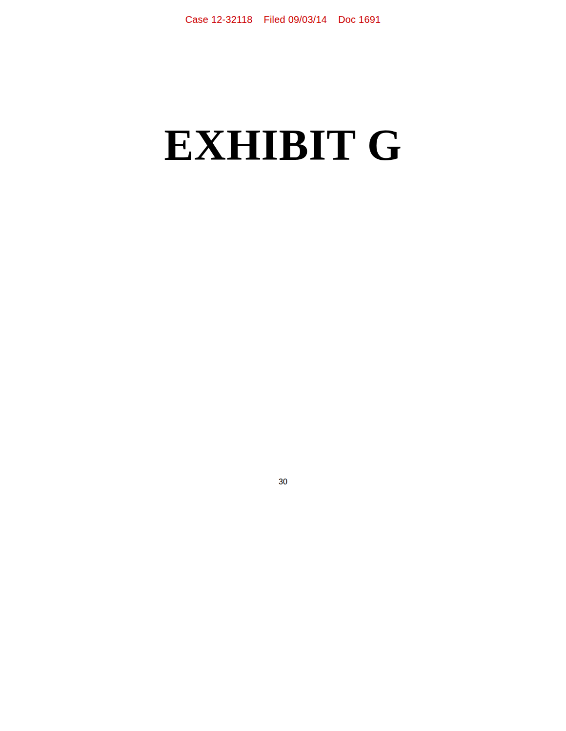Case 12-32118 Filed 09/03/14 Doc 1691
EXHIBIT G
30